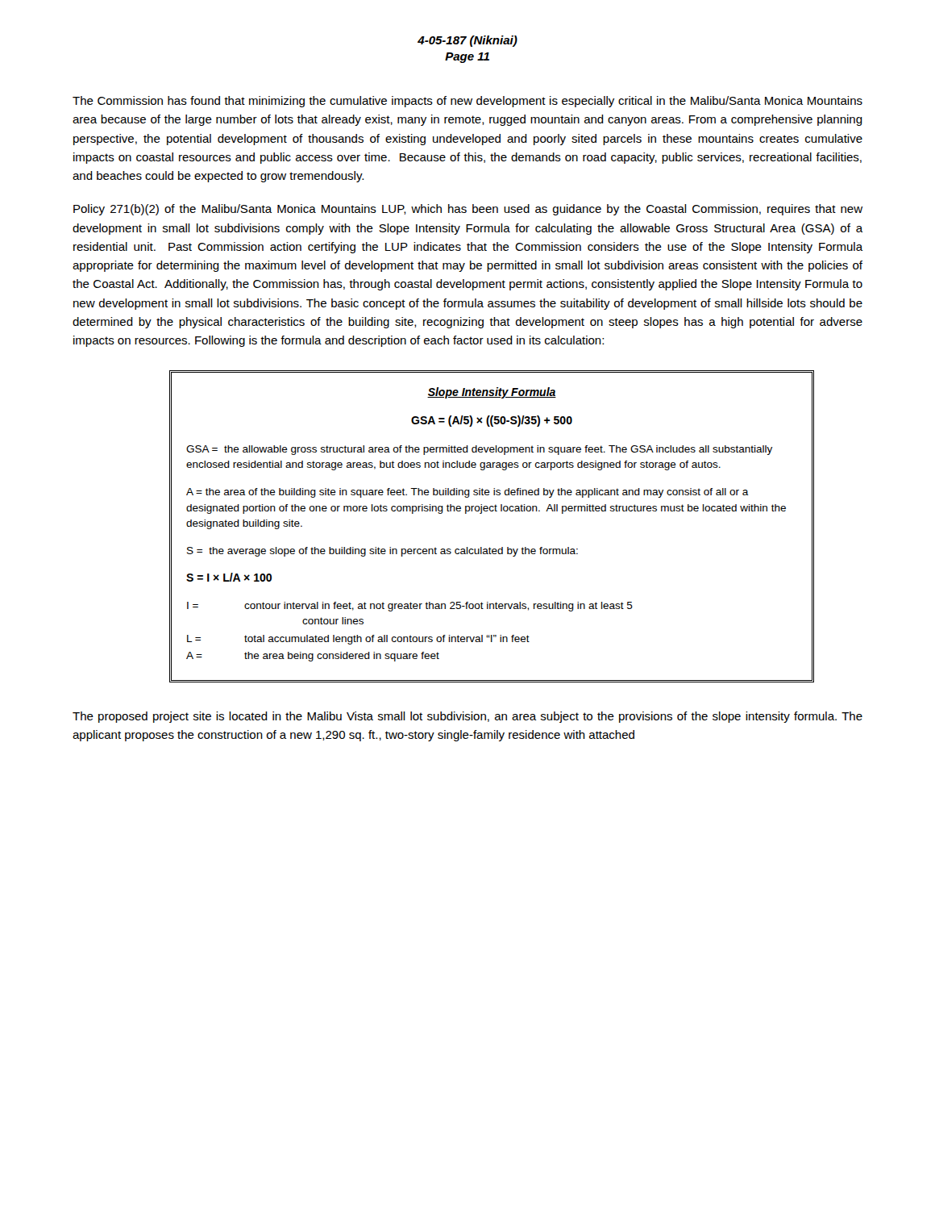4-05-187 (Nikniai) Page 11
The Commission has found that minimizing the cumulative impacts of new development is especially critical in the Malibu/Santa Monica Mountains area because of the large number of lots that already exist, many in remote, rugged mountain and canyon areas. From a comprehensive planning perspective, the potential development of thousands of existing undeveloped and poorly sited parcels in these mountains creates cumulative impacts on coastal resources and public access over time. Because of this, the demands on road capacity, public services, recreational facilities, and beaches could be expected to grow tremendously.
Policy 271(b)(2) of the Malibu/Santa Monica Mountains LUP, which has been used as guidance by the Coastal Commission, requires that new development in small lot subdivisions comply with the Slope Intensity Formula for calculating the allowable Gross Structural Area (GSA) of a residential unit. Past Commission action certifying the LUP indicates that the Commission considers the use of the Slope Intensity Formula appropriate for determining the maximum level of development that may be permitted in small lot subdivision areas consistent with the policies of the Coastal Act. Additionally, the Commission has, through coastal development permit actions, consistently applied the Slope Intensity Formula to new development in small lot subdivisions. The basic concept of the formula assumes the suitability of development of small hillside lots should be determined by the physical characteristics of the building site, recognizing that development on steep slopes has a high potential for adverse impacts on resources. Following is the formula and description of each factor used in its calculation:
Slope Intensity Formula
GSA = (A/5) × ((50-S)/35) + 500
GSA = the allowable gross structural area of the permitted development in square feet. The GSA includes all substantially enclosed residential and storage areas, but does not include garages or carports designed for storage of autos.
A = the area of the building site in square feet. The building site is defined by the applicant and may consist of all or a designated portion of the one or more lots comprising the project location. All permitted structures must be located within the designated building site.
S = the average slope of the building site in percent as calculated by the formula:
S = I × L/A × 100
I =contour interval in feet, at not greater than 25-foot intervals, resulting in at least 5 contour lines
L =total accumulated length of all contours of interval “I” in feet
A =the area being considered in square feet
The proposed project site is located in the Malibu Vista small lot subdivision, an area subject to the provisions of the slope intensity formula. The applicant proposes the construction of a new 1,290 sq. ft., two-story single-family residence with attached